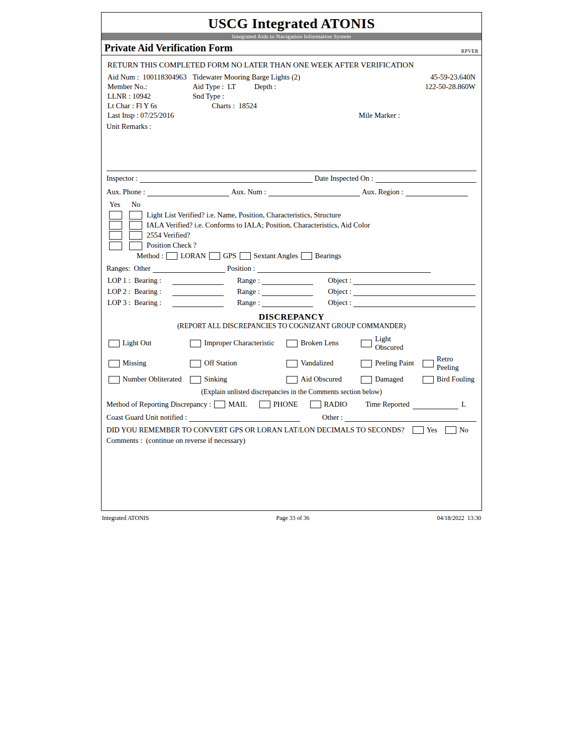USCG Integrated ATONIS
Integrated Aids to Navigation Information System
Private Aid Verification Form
RPVER
RETURN THIS COMPLETED FORM NO LATER THAN ONE WEEK AFTER VERIFICATION
| Aid Num : 100118304963 | Tidewater Mooring Barge Lights (2) | 45-59-23.640N |
| Member No.: | Aid Type : LT Depth : | 122-50-28.860W |
| LLNR : 10942 | Snd Type : | |
| Lt Char : Fl Y 6s | Charts : 18524 | |
| Last Insp : 07/25/2016 | | Mile Marker : |
Unit Remarks :
Inspector : Date Inspected On :
Aux. Phone : Aux. Num : Aux. Region :
Yes No
| | | Light List Verified? i.e. Name, Position, Characteristics, Structure |
| | | IALA Verified? i.e. Conforms to IALA; Position, Characteristics, Aid Color |
| | | 2554 Verified? |
| | | Position Check ? |
Method : LORAN GPS Sextant Angles Bearings
Ranges: Other Position :
| LOP 1 : Bearing : | | Range : | | Object : | |
| LOP 2 : Bearing : | | Range : | | Object : | |
| LOP 3 : Bearing : | | Range : | | Object : | |
DISCREPANCY
(REPORT ALL DISCREPANCIES TO COGNIZANT GROUP COMMANDER)
| | Light Out | | Improper Characteristic | | Broken Lens | | Light Obscured |
| | Missing | | Off Station | | Vandalized | | Peeling Paint | | Retro Peeling |
| | Number Obliterated | | Sinking | | Aid Obscured | | Damaged | | Bird Fouling |
(Explain unlisted discrepancies in the Comments section below)
Method of Reporting Discrepancy : MAIL PHONE RADIO Time Reported L
Coast Guard Unit notified : Other :
DID YOU REMEMBER TO CONVERT GPS OR LORAN LAT/LON DECIMALS TO SECONDS? Yes No
Comments : (continue on reverse if necessary)
Integrated ATONIS
Page 33 of 36
04/18/2022 13:30